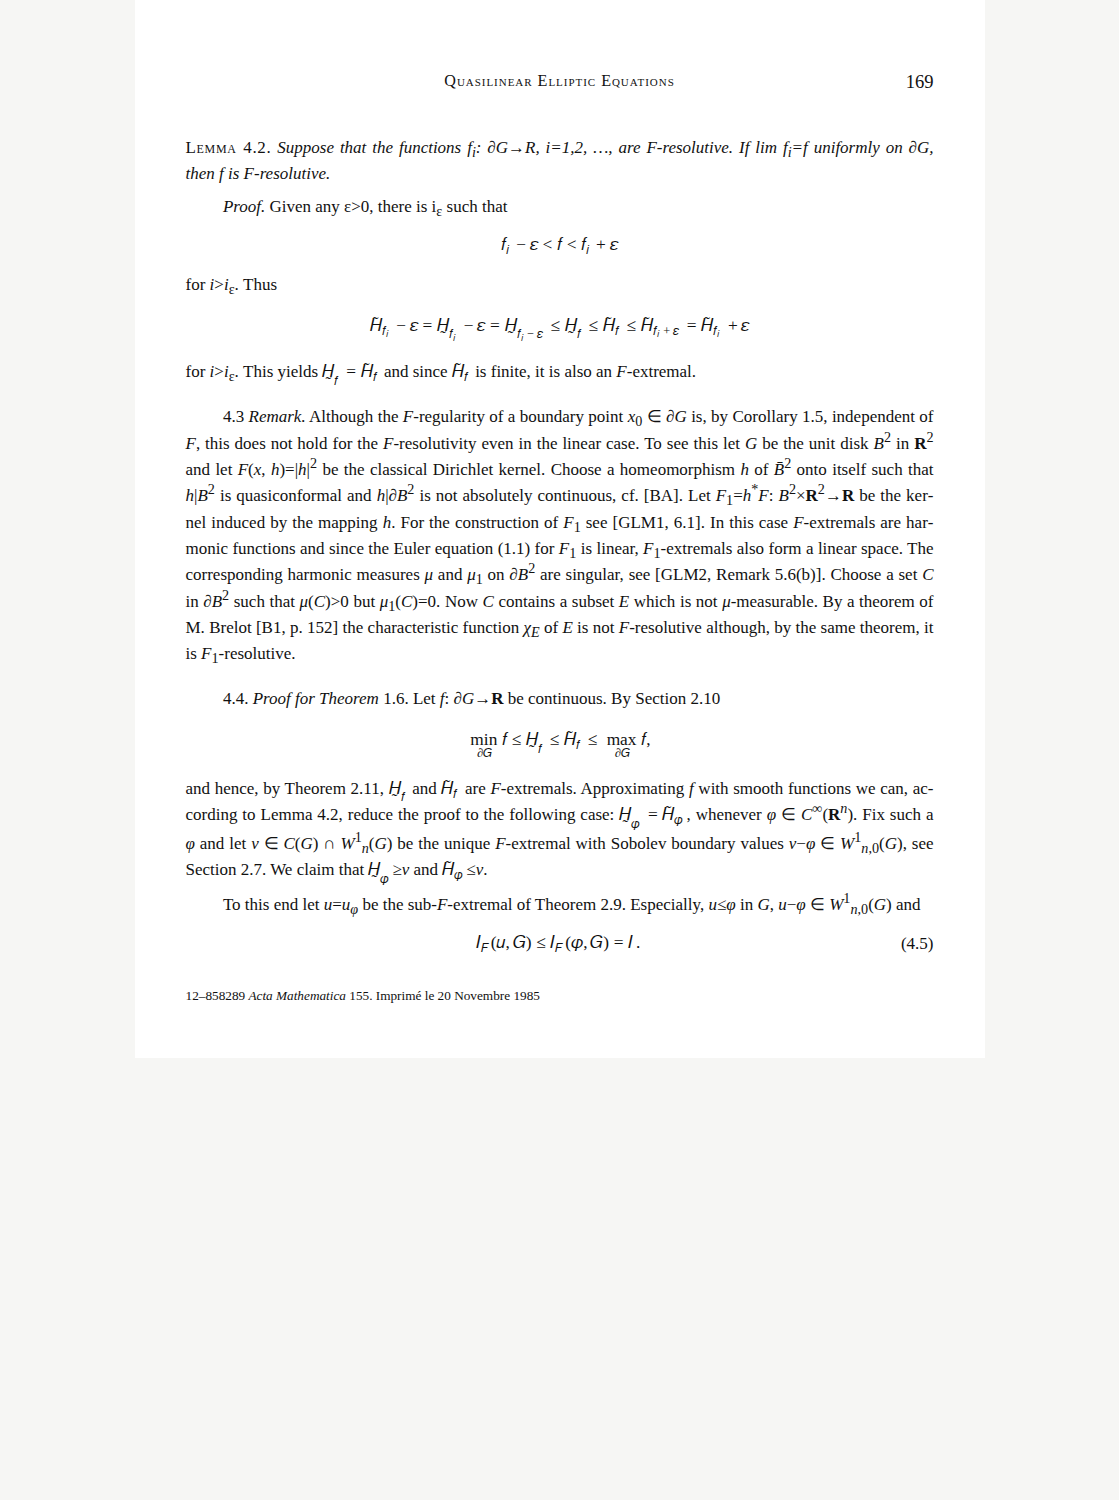Quasilinear Elliptic Equations 169
Lemma 4.2. Suppose that the functions fi: ∂G→R, i=1,2, …, are F-resolutive. If lim fi=f uniformly on ∂G, then f is F-resolutive.
Proof. Given any ε>0, there is iε such that
fi −ε < f < fi +ε
for i>iε. Thus
H˜fi −ε = H˜fi −ε = H˜fi−ε ≤ H˜f ≤ H˜f ≤ H˜fi+ε = H˜fi +ε
for i>iε. This yields H˜f=H˜f and since H˜f is finite, it is also an F-extremal.
4.3 Remark. Although the F-regularity of a boundary point x0 ∈ ∂G is, by Corollary 1.5, independent of F, this does not hold for the F-resolutivity even in the linear case. To see this let G be the unit disk B2 in R2 and let F(x, h)=|h|2 be the classical Dirichlet kernel. Choose a homeomorphism h of B̄2 onto itself such that h|B2 is quasiconformal and h|∂B2 is not absolutely continuous, cf. [BA]. Let F1=h*F: B2×R2→R be the kernel induced by the mapping h. For the construction of F1 see [GLM1, 6.1]. In this case F-extremals are harmonic functions and since the Euler equation (1.1) for F1 is linear, F1-extremals also form a linear space. The corresponding harmonic measures μ and μ1 on ∂B2 are singular, see [GLM2, Remark 5.6(b)]. Choose a set C in ∂B2 such that μ(C)>0 but μ1(C)=0. Now C contains a subset E which is not μ-measurable. By a theorem of M. Brelot [B1, p. 152] the characteristic function χE of E is not F-resolutive although, by the same theorem, it is F1-resolutive.
4.4. Proof for Theorem 1.6. Let f: ∂G→R be continuous. By Section 2.10
min∂G f ≤ H˜f ≤ H˜f ≤ max∂G f ,
and hence, by Theorem 2.11, H˜f and H˜f are F-extremals. Approximating f with smooth functions we can, according to Lemma 4.2, reduce the proof to the following case: H˜φ=H˜φ, whenever φ ∈ C∞(Rn). Fix such a φ and let v ∈ C(G) ∩ W1n(G) be the unique F-extremal with Sobolev boundary values v−φ ∈ W1n,0(G), see Section 2.7. We claim that H˜φ≥v and H˜φ≤v.
To this end let u=uφ be the sub-F-extremal of Theorem 2.9. Especially, u≤φ in G, u−φ ∈ W1n,0(G) and
IF (u,G) ≤ IF (φ,G) = I . (4.5)
12–858289 Acta Mathematica 155. Imprimé le 20 Novembre 1985